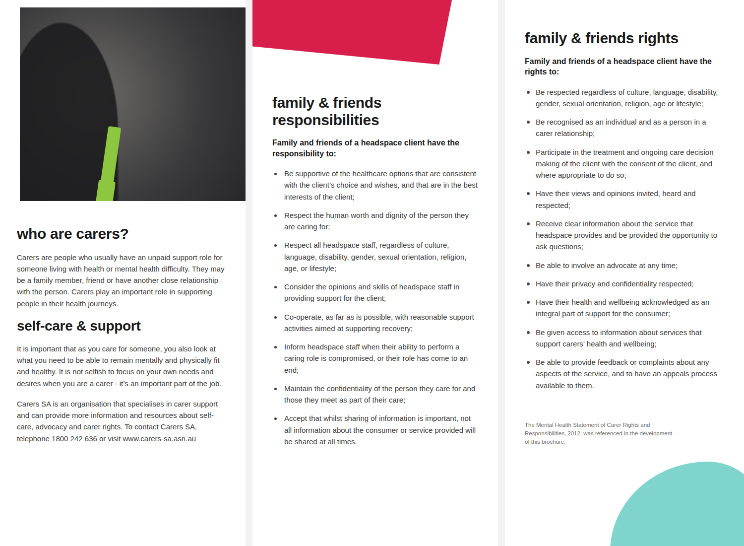who are carers?
Carers are people who usually have an unpaid support role for someone living with health or mental health difficulty. They may be a family member, friend or have another close relationship with the person. Carers play an important role in supporting people in their health journeys.
self-care & support
It is important that as you care for someone, you also look at what you need to be able to remain mentally and physically fit and healthy. It is not selfish to focus on your own needs and desires when you are a carer - it’s an important part of the job.
Carers SA is an organisation that specialises in carer support and can provide more information and resources about self-care, advocacy and carer rights. To contact Carers SA, telephone 1800 242 636 or visit www.carers-sa.asn.au
family & friends responsibilities
Family and friends of a headspace client have the responsibility to:
Be supportive of the healthcare options that are consistent with the client’s choice and wishes, and that are in the best interests of the client;
Respect the human worth and dignity of the person they are caring for;
Respect all headspace staff, regardless of culture, language, disability, gender, sexual orientation, religion, age, or lifestyle;
Consider the opinions and skills of headspace staff in providing support for the client;
Co-operate, as far as is possible, with reasonable support activities aimed at supporting recovery;
Inform headspace staff when their ability to perform a caring role is compromised, or their role has come to an end;
Maintain the confidentiality of the person they care for and those they meet as part of their care;
Accept that whilst sharing of information is important, not all information about the consumer or service provided will be shared at all times.
family & friends rights
Family and friends of a headspace client have the rights to:
Be respected regardless of culture, language, disability, gender, sexual orientation, religion, age or lifestyle;
Be recognised as an individual and as a person in a carer relationship;
Participate in the treatment and ongoing care decision making of the client with the consent of the client, and where appropriate to do so;
Have their views and opinions invited, heard and respected;
Receive clear information about the service that headspace provides and be provided the opportunity to ask questions;
Be able to involve an advocate at any time;
Have their privacy and confidentiality respected;
Have their health and wellbeing acknowledged as an integral part of support for the consumer;
Be given access to information about services that support carers’ health and wellbeing;
Be able to provide feedback or complaints about any aspects of the service, and to have an appeals process available to them.
The Mental Health Statement of Carer Rights and Responsibilities, 2012, was referenced in the development of this brochure.